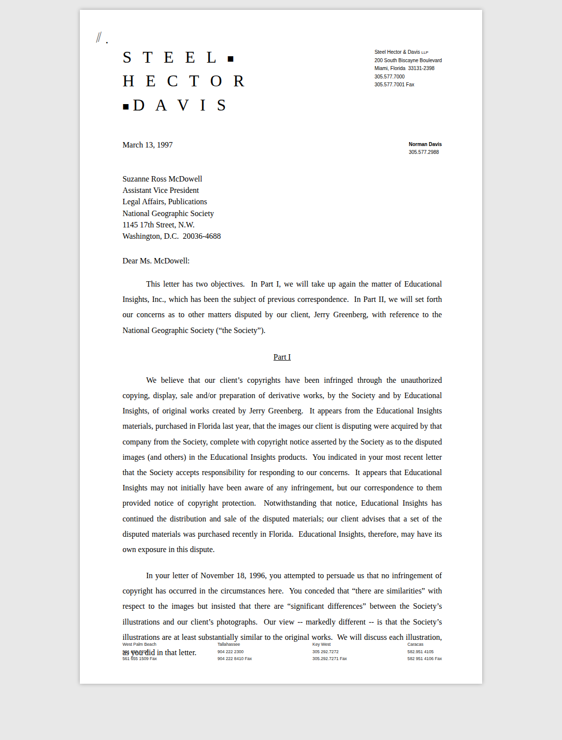⁄⁄ •
S T E E L ■
H E C T O R
■D A V I S
Steel Hector & Davis LLP
200 South Biscayne Boulevard
Miami, Florida 33131-2398
305.577.7000
305.577.7001 Fax
March 13, 1997
Norman Davis
305.577.2988
Suzanne Ross McDowell
Assistant Vice President
Legal Affairs, Publications
National Geographic Society
1145 17th Street, N.W.
Washington, D.C. 20036-4688
Dear Ms. McDowell:
This letter has two objectives. In Part I, we will take up again the matter of Educational Insights, Inc., which has been the subject of previous correspondence. In Part II, we will set forth our concerns as to other matters disputed by our client, Jerry Greenberg, with reference to the National Geographic Society (“the Society”).
Part I
We believe that our client’s copyrights have been infringed through the unauthorized copying, display, sale and/or preparation of derivative works, by the Society and by Educational Insights, of original works created by Jerry Greenberg. It appears from the Educational Insights materials, purchased in Florida last year, that the images our client is disputing were acquired by that company from the Society, complete with copyright notice asserted by the Society as to the disputed images (and others) in the Educational Insights products. You indicated in your most recent letter that the Society accepts responsibility for responding to our concerns. It appears that Educational Insights may not initially have been aware of any infringement, but our correspondence to them provided notice of copyright protection. Notwithstanding that notice, Educational Insights has continued the distribution and sale of the disputed materials; our client advises that a set of the disputed materials was purchased recently in Florida. Educational Insights, therefore, may have its own exposure in this dispute.
In your letter of November 18, 1996, you attempted to persuade us that no infringement of copyright has occurred in the circumstances here. You conceded that “there are similarities” with respect to the images but insisted that there are “significant differences” between the Society’s illustrations and our client’s photographs. Our view -- markedly different -- is that the Society’s illustrations are at least substantially similar to the original works. We will discuss each illustration, as you did in that letter.
West Palm Beach
561 650 7200
561 655 1509 Fax
Tallahassee
904 222 2300
904 222 8410 Fax
Key West
305 292.7272
305.292.7271 Fax
Caracas
582.951 4105
582 951 4106 Fax